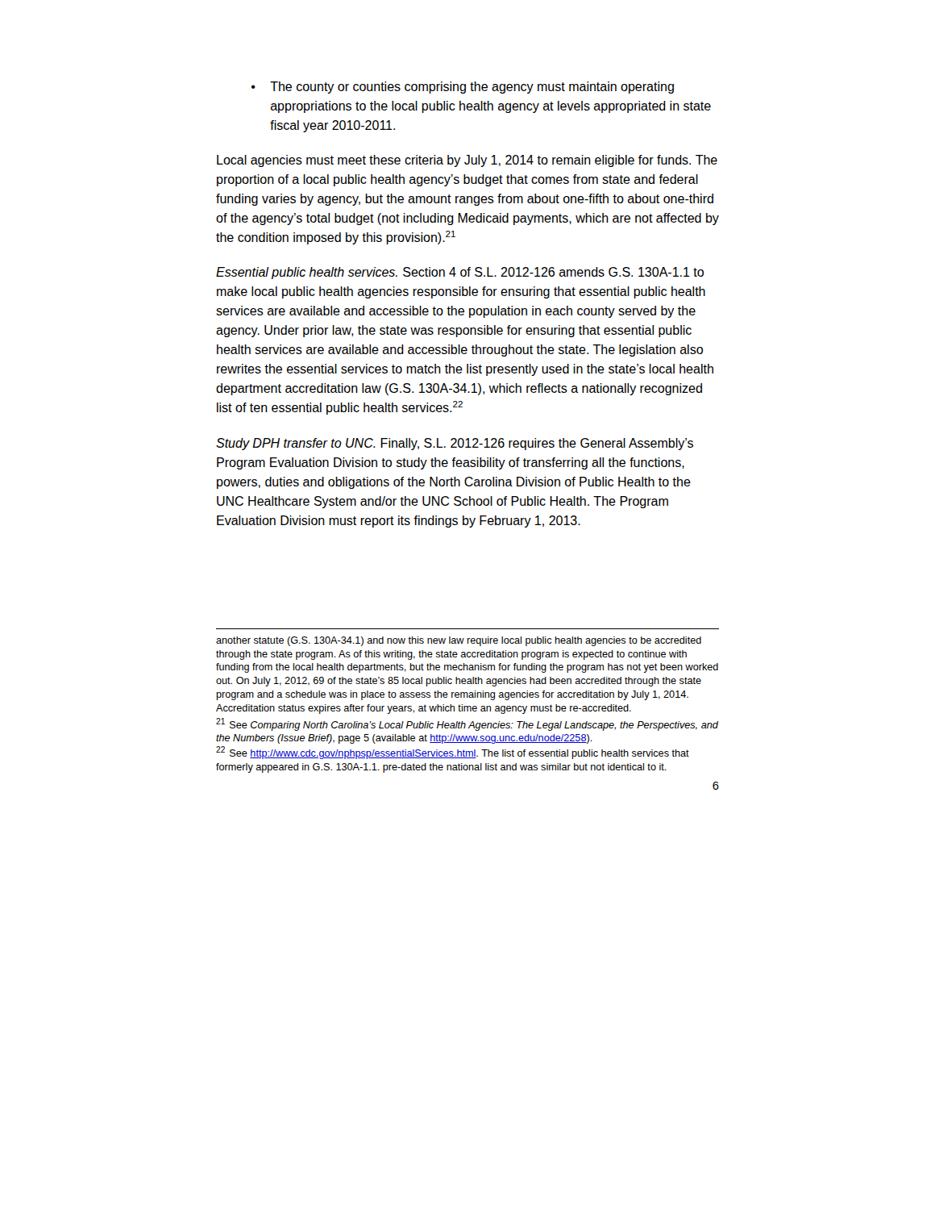The county or counties comprising the agency must maintain operating appropriations to the local public health agency at levels appropriated in state fiscal year 2010-2011.
Local agencies must meet these criteria by July 1, 2014 to remain eligible for funds. The proportion of a local public health agency’s budget that comes from state and federal funding varies by agency, but the amount ranges from about one-fifth to about one-third of the agency’s total budget (not including Medicaid payments, which are not affected by the condition imposed by this provision).21
Essential public health services. Section 4 of S.L. 2012-126 amends G.S. 130A-1.1 to make local public health agencies responsible for ensuring that essential public health services are available and accessible to the population in each county served by the agency. Under prior law, the state was responsible for ensuring that essential public health services are available and accessible throughout the state. The legislation also rewrites the essential services to match the list presently used in the state’s local health department accreditation law (G.S. 130A-34.1), which reflects a nationally recognized list of ten essential public health services.22
Study DPH transfer to UNC. Finally, S.L. 2012-126 requires the General Assembly’s Program Evaluation Division to study the feasibility of transferring all the functions, powers, duties and obligations of the North Carolina Division of Public Health to the UNC Healthcare System and/or the UNC School of Public Health. The Program Evaluation Division must report its findings by February 1, 2013.
another statute (G.S. 130A-34.1) and now this new law require local public health agencies to be accredited through the state program. As of this writing, the state accreditation program is expected to continue with funding from the local health departments, but the mechanism for funding the program has not yet been worked out. On July 1, 2012, 69 of the state’s 85 local public health agencies had been accredited through the state program and a schedule was in place to assess the remaining agencies for accreditation by July 1, 2014. Accreditation status expires after four years, at which time an agency must be re-accredited.
21 See Comparing North Carolina’s Local Public Health Agencies: The Legal Landscape, the Perspectives, and the Numbers (Issue Brief), page 5 (available at http://www.sog.unc.edu/node/2258).
22 See http://www.cdc.gov/nphpsp/essentialServices.html. The list of essential public health services that formerly appeared in G.S. 130A-1.1. pre-dated the national list and was similar but not identical to it.
6